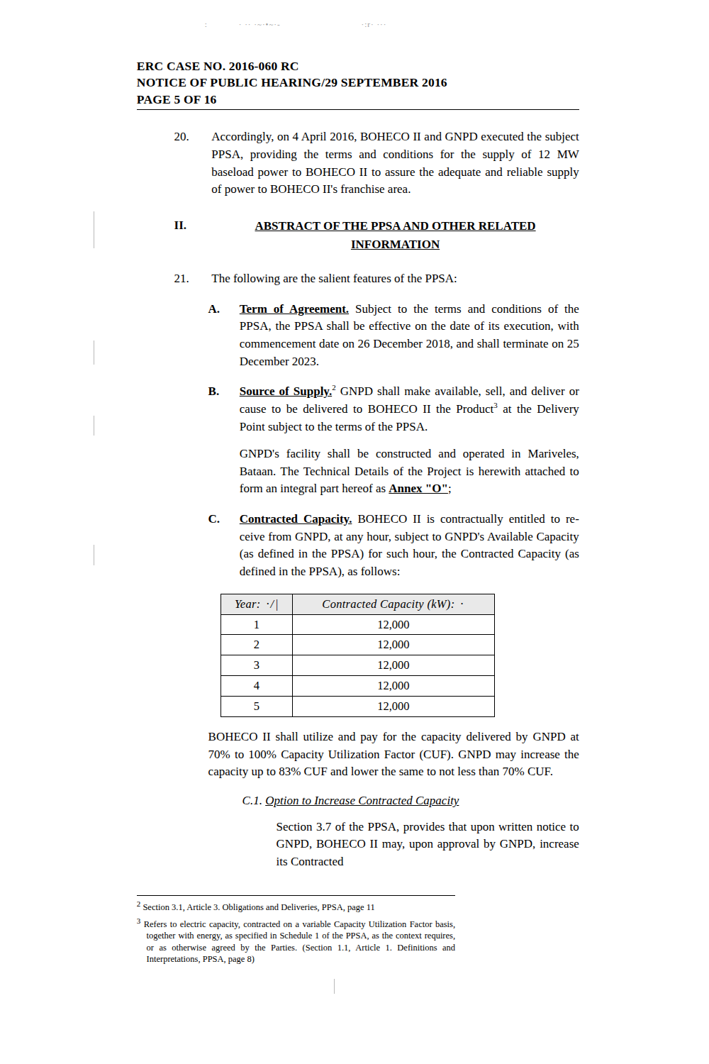: · ·· ·~·•~·- ·:r· ···
ERC CASE NO. 2016-060 RC
NOTICE OF PUBLIC HEARING/29 SEPTEMBER 2016
PAGE 5 OF 16
20.
Accordingly, on 4 April 2016, BOHECO II and GNPD executed the subject PPSA, providing the terms and conditions for the supply of 12 MW baseload power to BOHECO II to assure the adequate and reliable supply of power to BOHECO II's franchise area.
II.
ABSTRACT OF THE PPSA AND OTHER RELATED
INFORMATION
21.
The following are the salient features of the PPSA:
A.
Term of Agreement. Subject to the terms and conditions of the PPSA, the PPSA shall be effective on the date of its execution, with commencement date on 26 December 2018, and shall terminate on 25 December 2023.
B.
Source of Supply.2 GNPD shall make available, sell, and deliver or cause to be delivered to BOHECO II the Product3 at the Delivery Point subject to the terms of the PPSA.
GNPD's facility shall be constructed and operated in Mariveles, Bataan. The Technical Details of the Project is herewith attached to form an integral part hereof as Annex "O";
C.
Contracted Capacity. BOHECO II is contractually entitled to receive from GNPD, at any hour, subject to GNPD's Available Capacity (as defined in the PPSA) for such hour, the Contracted Capacity (as defined in the PPSA), as follows:
| Year : ·/ / | Contracted Capacity (kW) : · |
| --- | --- |
| 1 | 12,000 |
| 2 | 12,000 |
| 3 | 12,000 |
| 4 | 12,000 |
| 5 | 12,000 |
BOHECO II shall utilize and pay for the capacity delivered by GNPD at 70% to 100% Capacity Utilization Factor (CUF). GNPD may increase the capacity up to 83% CUF and lower the same to not less than 70% CUF.
C.1. Option to Increase Contracted Capacity
Section 3.7 of the PPSA, provides that upon written notice to GNPD, BOHECO II may, upon approval by GNPD, increase its Contracted
2 Section 3.1, Article 3. Obligations and Deliveries, PPSA, page 11
3 Refers to electric capacity, contracted on a variable Capacity Utilization Factor basis, together with energy, as specified in Schedule 1 of the PPSA, as the context requires, or as otherwise agreed by the Parties. (Section 1.1, Article 1. Definitions and Interpretations, PPSA, page 8)